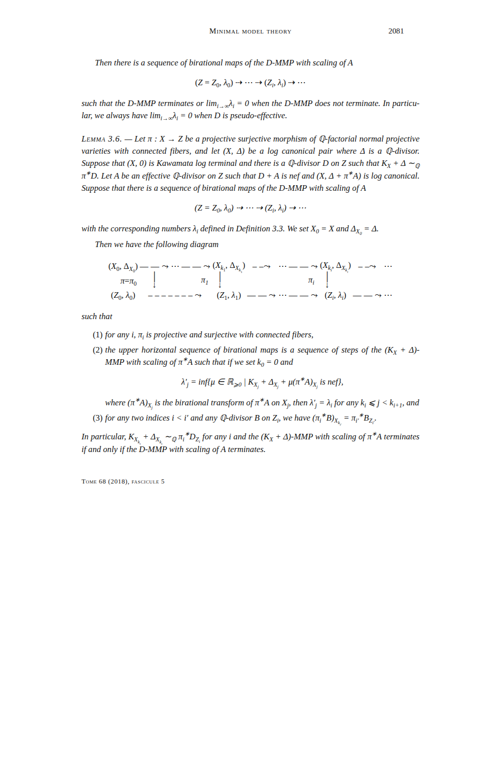Minimal model theory 2081
Then there is a sequence of birational maps of the D-MMP with scaling of A
(Z = Z0, λ0) ⇢ ⋯ ⇢ (Zi, λi) ⇢ ⋯
such that the D-MMP terminates or limi→∞λi = 0 when the D-MMP does not terminate. In particular, we always have limi→∞λi = 0 when D is pseudo-effective.
Lemma 3.6. — Let π : X → Z be a projective surjective morphism of ℚ-factorial normal projective varieties with connected fibers, and let (X, Δ) be a log canonical pair where Δ is a ℚ-divisor. Suppose that (X, 0) is Kawamata log terminal and there is a ℚ-divisor D on Z such that KX + Δ ∼ℚ π∗D. Let A be an effective ℚ-divisor on Z such that D + A is nef and (X, Δ + π∗A) is log canonical. Suppose that there is a sequence of birational maps of the D-MMP with scaling of A
(Z = Z0, λ0) ⇢ ⋯ ⇢ (Zi, λi) ⇢ ⋯
with the corresponding numbers λi defined in Definition 3.3. We set X0 = X and ΔX0 = Δ.
Then we have the following diagram
| ( X 0 , Δ X 0 ) | — — ⤳ | ⋯ | — — ⤳ | ( X k 1 , Δ X k 1 ) | – –⤳ | ⋯ | — — ⤳ | ( X k i , Δ X k i ) | – –⤳ | ⋯ |
| π = π 0 | │ ↓ | | | │ ↓ π 1 | | | | │ ↓ π i | | |
| ( Z 0 , λ 0 ) | – – – – – – – ⤳ | ( Z 1 , λ 1 ) | — — ⤳ | ⋯ | — — ⤳ | ( Z i , λ i ) | — — ⤳ | ⋯ |
such that
(1) for any i, πi is projective and surjective with connected fibers,
(2) the upper horizontal sequence of birational maps is a sequence of steps of the (KX + Δ)-MMP with scaling of π∗A such that if we set k0 = 0 and
λ′j = inf{μ ∈ ℝ⩾0 | KXj + ΔXj + μ(π∗A)Xj is nef},
where (π∗A)Xj is the birational transform of π∗A on Xj, then λ′j = λi for any ki ⩽ j < ki+1, and
(3) for any two indices i < i′ and any ℚ-divisor B on Zi, we have (πi∗B)Xki′ = πi′∗BZi′.
In particular, KXki + ΔXki ∼ℚ πi∗DZi for any i and the (KX + Δ)-MMP with scaling of π∗A terminates if and only if the D-MMP with scaling of A terminates.
Tome 68 (2018), fascicule 5